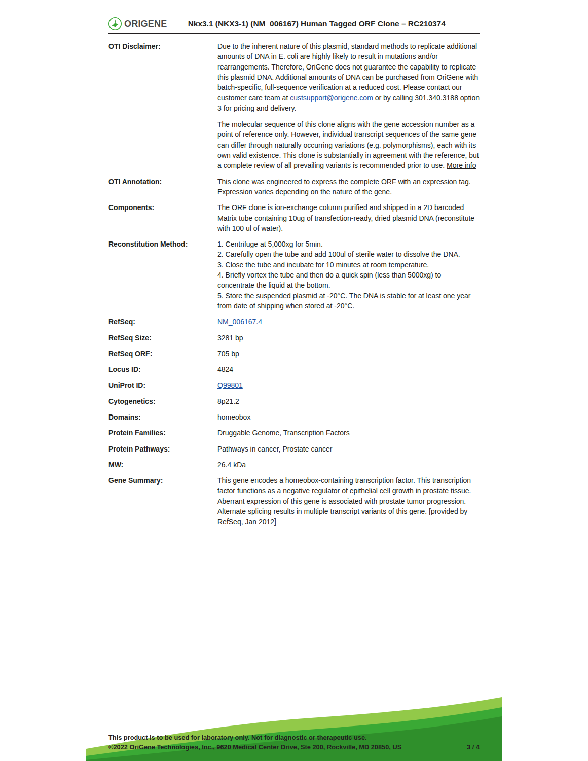ORI GENE
Nkx3.1 (NKX3-1) (NM_006167) Human Tagged ORF Clone – RC210374
| OTI Disclaimer: | Due to the inherent nature of this plasmid, standard methods to replicate additional amounts of DNA in E. coli are highly likely to result in mutations and/or rearrangements. Therefore, OriGene does not guarantee the capability to replicate this plasmid DNA. Additional amounts of DNA can be purchased from OriGene with batch-specific, full-sequence verification at a reduced cost. Please contact our customer care team at custsupport@origene.com or by calling 301.340.3188 option 3 for pricing and delivery. The molecular sequence of this clone aligns with the gene accession number as a point of reference only. However, individual transcript sequences of the same gene can differ through naturally occurring variations (e.g. polymorphisms), each with its own valid existence. This clone is substantially in agreement with the reference, but a complete review of all prevailing variants is recommended prior to use. More info |
| OTI Annotation: | This clone was engineered to express the complete ORF with an expression tag. Expression varies depending on the nature of the gene. |
| Components: | The ORF clone is ion-exchange column purified and shipped in a 2D barcoded Matrix tube containing 10ug of transfection-ready, dried plasmid DNA (reconstitute with 100 ul of water). |
| Reconstitution Method: | 1. Centrifuge at 5,000xg for 5min. 2. Carefully open the tube and add 100ul of sterile water to dissolve the DNA. 3. Close the tube and incubate for 10 minutes at room temperature. 4. Briefly vortex the tube and then do a quick spin (less than 5000xg) to concentrate the liquid at the bottom. 5. Store the suspended plasmid at -20°C. The DNA is stable for at least one year from date of shipping when stored at -20°C. |
| RefSeq: | NM_006167.4 |
| RefSeq Size: | 3281 bp |
| RefSeq ORF: | 705 bp |
| Locus ID: | 4824 |
| UniProt ID: | Q99801 |
| Cytogenetics: | 8p21.2 |
| Domains: | homeobox |
| Protein Families: | Druggable Genome, Transcription Factors |
| Protein Pathways: | Pathways in cancer, Prostate cancer |
| MW: | 26.4 kDa |
| Gene Summary: | This gene encodes a homeobox-containing transcription factor. This transcription factor functions as a negative regulator of epithelial cell growth in prostate tissue. Aberrant expression of this gene is associated with prostate tumor progression. Alternate splicing results in multiple transcript variants of this gene. [provided by RefSeq, Jan 2012] |
This product is to be used for laboratory only. Not for diagnostic or therapeutic use.
©2022 OriGene Technologies, Inc., 9620 Medical Center Drive, Ste 200, Rockville, MD 20850, US
3 / 4